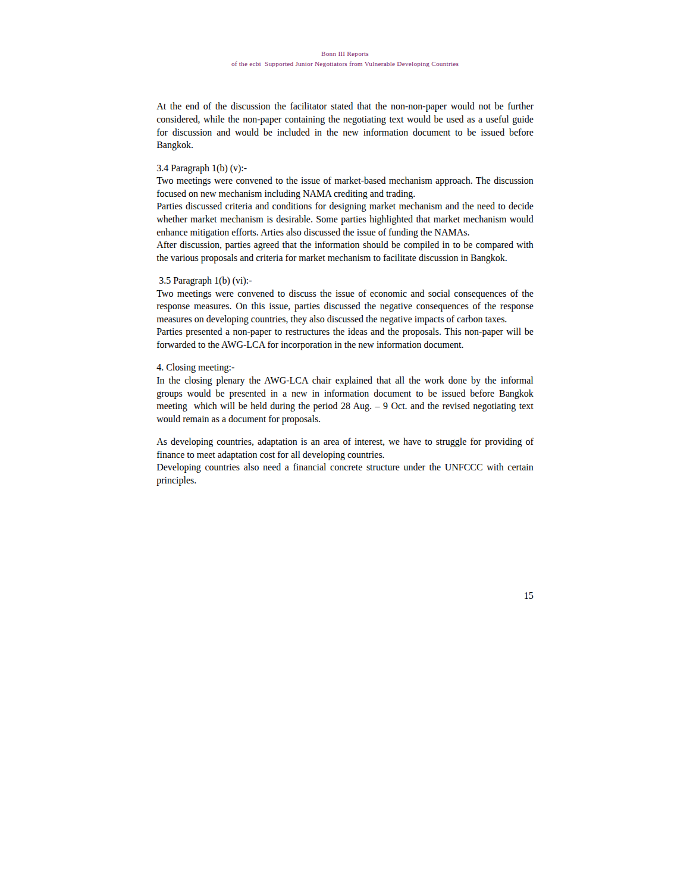Bonn III Reports
of the ecbi Supported Junior Negotiators from Vulnerable Developing Countries
At the end of the discussion the facilitator stated that the non-non-paper would not be further considered, while the non-paper containing the negotiating text would be used as a useful guide for discussion and would be included in the new information document to be issued before Bangkok.
3.4 Paragraph 1(b) (v):-
Two meetings were convened to the issue of market-based mechanism approach. The discussion focused on new mechanism including NAMA crediting and trading.
Parties discussed criteria and conditions for designing market mechanism and the need to decide whether market mechanism is desirable. Some parties highlighted that market mechanism would enhance mitigation efforts. Arties also discussed the issue of funding the NAMAs.
After discussion, parties agreed that the information should be compiled in to be compared with the various proposals and criteria for market mechanism to facilitate discussion in Bangkok.
3.5 Paragraph 1(b) (vi):-
Two meetings were convened to discuss the issue of economic and social consequences of the response measures. On this issue, parties discussed the negative consequences of the response measures on developing countries, they also discussed the negative impacts of carbon taxes.
Parties presented a non-paper to restructures the ideas and the proposals. This non-paper will be forwarded to the AWG-LCA for incorporation in the new information document.
4. Closing meeting:-
In the closing plenary the AWG-LCA chair explained that all the work done by the informal groups would be presented in a new in information document to be issued before Bangkok meeting which will be held during the period 28 Aug. – 9 Oct. and the revised negotiating text would remain as a document for proposals.
As developing countries, adaptation is an area of interest, we have to struggle for providing of finance to meet adaptation cost for all developing countries.
Developing countries also need a financial concrete structure under the UNFCCC with certain principles.
15